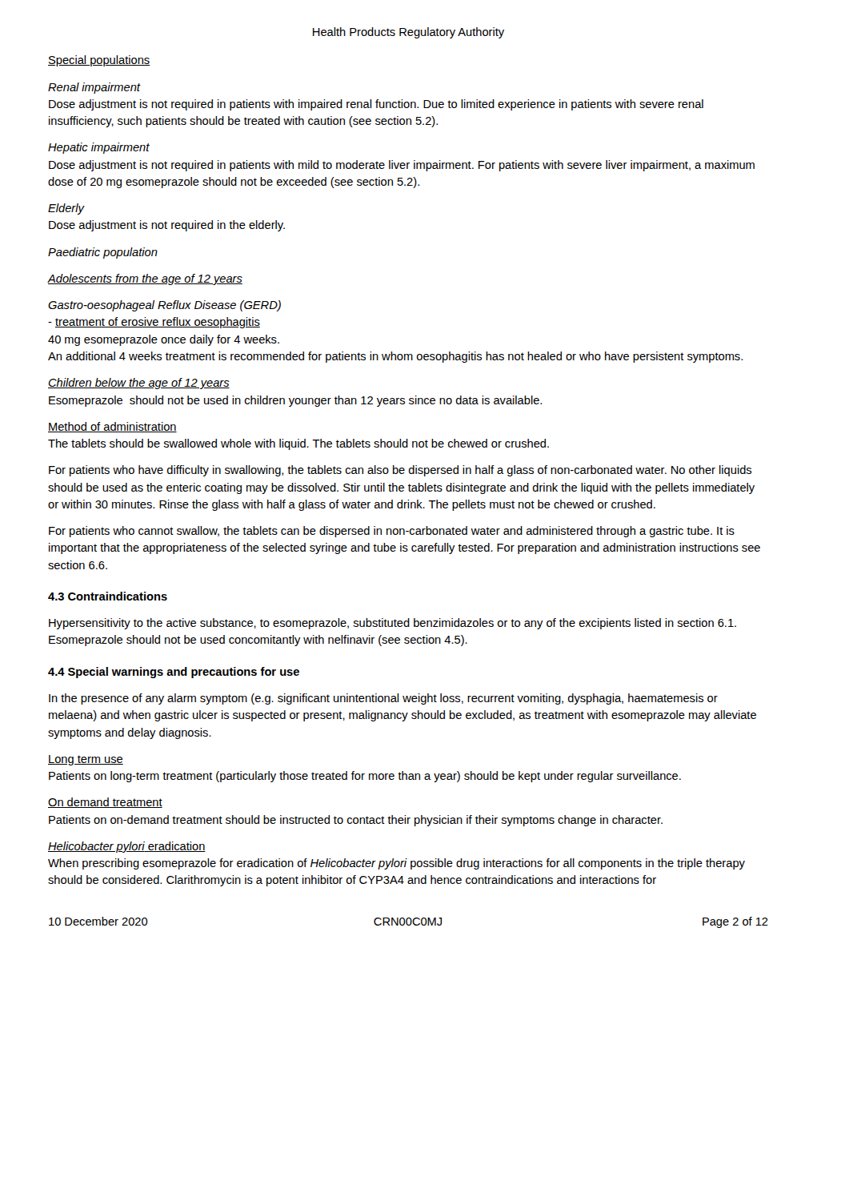Health Products Regulatory Authority
Special populations
Renal impairment
Dose adjustment is not required in patients with impaired renal function. Due to limited experience in patients with severe renal insufficiency, such patients should be treated with caution (see section 5.2).
Hepatic impairment
Dose adjustment is not required in patients with mild to moderate liver impairment. For patients with severe liver impairment, a maximum dose of 20 mg esomeprazole should not be exceeded (see section 5.2).
Elderly
Dose adjustment is not required in the elderly.
Paediatric population
Adolescents from the age of 12 years
Gastro-oesophageal Reflux Disease (GERD)
treatment of erosive reflux oesophagitis
40 mg esomeprazole once daily for 4 weeks.
An additional 4 weeks treatment is recommended for patients in whom oesophagitis has not healed or who have persistent symptoms.
Children below the age of 12 years
Esomeprazole should not be used in children younger than 12 years since no data is available.
Method of administration
The tablets should be swallowed whole with liquid. The tablets should not be chewed or crushed.
For patients who have difficulty in swallowing, the tablets can also be dispersed in half a glass of non-carbonated water. No other liquids should be used as the enteric coating may be dissolved. Stir until the tablets disintegrate and drink the liquid with the pellets immediately or within 30 minutes. Rinse the glass with half a glass of water and drink. The pellets must not be chewed or crushed.
For patients who cannot swallow, the tablets can be dispersed in non-carbonated water and administered through a gastric tube. It is important that the appropriateness of the selected syringe and tube is carefully tested. For preparation and administration instructions see section 6.6.
4.3 Contraindications
Hypersensitivity to the active substance, to esomeprazole, substituted benzimidazoles or to any of the excipients listed in section 6.1.
Esomeprazole should not be used concomitantly with nelfinavir (see section 4.5).
4.4 Special warnings and precautions for use
In the presence of any alarm symptom (e.g. significant unintentional weight loss, recurrent vomiting, dysphagia, haematemesis or melaena) and when gastric ulcer is suspected or present, malignancy should be excluded, as treatment with esomeprazole may alleviate symptoms and delay diagnosis.
Long term use
Patients on long-term treatment (particularly those treated for more than a year) should be kept under regular surveillance.
On demand treatment
Patients on on-demand treatment should be instructed to contact their physician if their symptoms change in character.
Helicobacter pylori eradication
When prescribing esomeprazole for eradication of Helicobacter pylori possible drug interactions for all components in the triple therapy should be considered. Clarithromycin is a potent inhibitor of CYP3A4 and hence contraindications and interactions for
10 December 2020 CRN00C0MJ Page 2 of 12